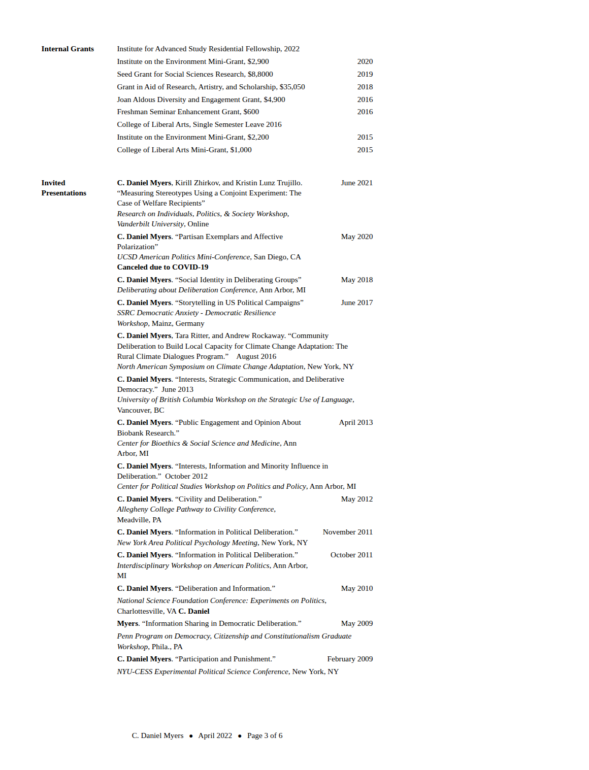| Internal Grants | / Institute for Advanced Study Residential Fellowship, 2022 / / / Institute on the Environment Mini-Grant, $2,900 / 2020 / / Seed Grant for Social Sciences Research, $8,8000 / 2019 / / Grant in Aid of Research, Artistry, and Scholarship, $35,050 / 2018 / / Joan Aldous Diversity and Engagement Grant, $4,900 / 2016 / / Freshman Seminar Enhancement Grant, $600 / 2016 / / College of Liberal Arts, Single Semester Leave 2016 / / / Institute on the Environment Mini-Grant, $2,200 / 2015 / / College of Liberal Arts Mini-Grant, $1,000 / 2015 / |
| Invited Presentations | / C. Daniel Myers , Kirill Zhirkov, and Kristin Lunz Trujillo. “Measuring Stereotypes Using a Conjoint Experiment: The Case of Welfare Recipients” Research on Individuals, Politics, & Society Workshop, Vanderbilt University , Online / June 2021 / / C. Daniel Myers . “Partisan Exemplars and Affective Polarization” UCSD American Politics Mini-Conference , San Diego, CA Canceled due to COVID-19 / May 2020 / / C. Daniel Myers . “Social Identity in Deliberating Groups” Deliberating about Deliberation Conference , Ann Arbor, MI / May 2018 / / C. Daniel Myers . “Storytelling in US Political Campaigns” SSRC Democratic Anxiety - Democratic Resilience Workshop , Mainz, Germany / June 2017 / / C. Daniel Myers , Tara Ritter, and Andrew Rockaway. “Community Deliberation to Build Local Capacity for Climate Change Adaptation: The Rural Climate Dialogues Program.” August 2016 North American Symposium on Climate Change Adaptation , New York, NY / / C. Daniel Myers . “Interests, Strategic Communication, and Deliberative Democracy.” June 2013 University of British Columbia Workshop on the Strategic Use of Language , Vancouver, BC / / C. Daniel Myers . “Public Engagement and Opinion About Biobank Research.” Center for Bioethics & Social Science and Medicine , Ann Arbor, MI / April 2013 / / C. Daniel Myers . “Interests, Information and Minority Influence in Deliberation.” October 2012 Center for Political Studies Workshop on Politics and Policy , Ann Arbor, MI / / C. Daniel Myers . “Civility and Deliberation.” Allegheny College Pathway to Civility Conference , Meadville, PA / May 2012 / / C. Daniel Myers . “Information in Political Deliberation.” New York Area Political Psychology Meeting , New York, NY / November 2011 / / C. Daniel Myers . “Information in Political Deliberation.” Interdisciplinary Workshop on American Politics , Ann Arbor, MI / October 2011 / / C. Daniel Myers . “Deliberation and Information.” / May 2010 / / National Science Foundation Conference: Experiments on Politics , Charlottesville, VA C. Daniel / / Myers . “Information Sharing in Democratic Deliberation.” / May 2009 / / Penn Program on Democracy, Citizenship and Constitutionalism Graduate Workshop , Phila., PA / / C. Daniel Myers . “Participation and Punishment.” / February 2009 / / NYU-CESS Experimental Political Science Conference , New York, NY / |
C. Daniel Myers ● April 2022 ● Page 3 of 6